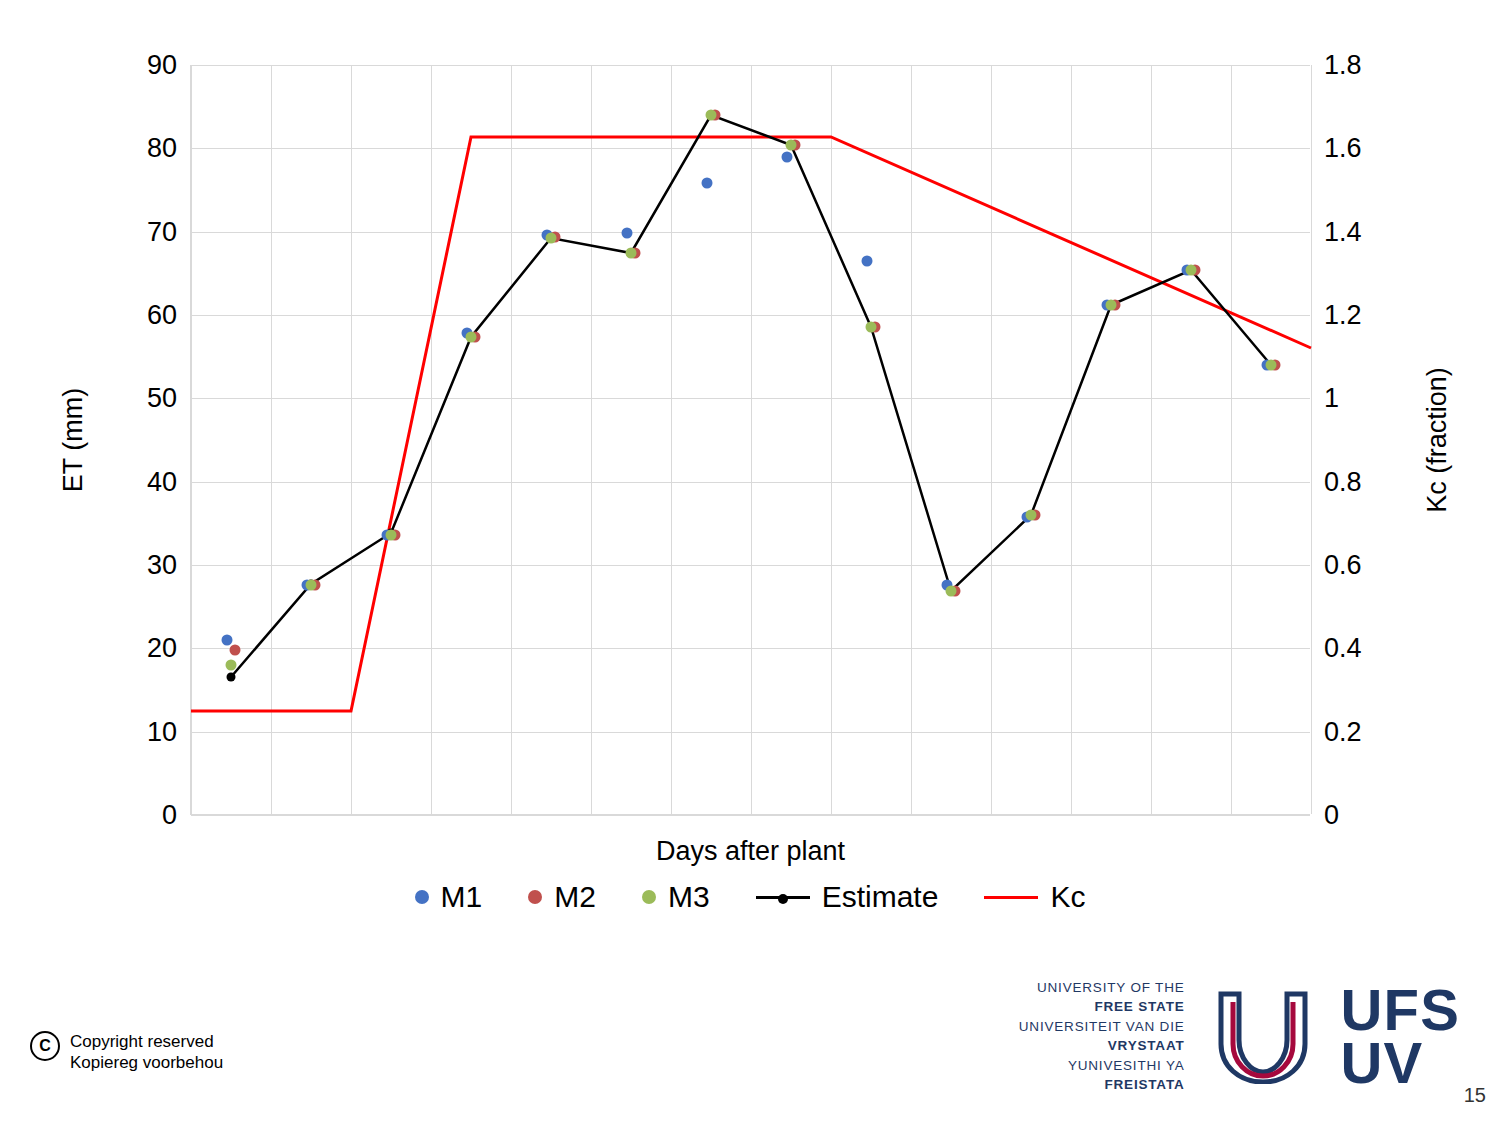90
80
70
60
50
40
30
20
10
0
1.8
1.6
1.4
1.2
1
0.8
0.6
0.4
0.2
0
ET (mm)
Kc (fraction)
Days after plant
M1
M2
M3
Estimate
Kc
C
Copyright reserved
Kopiereg voorbehou
University of the
Free State
Universiteit van die
Vrystaat
Yunivesithi ya
Freistata
UFS
UV
15